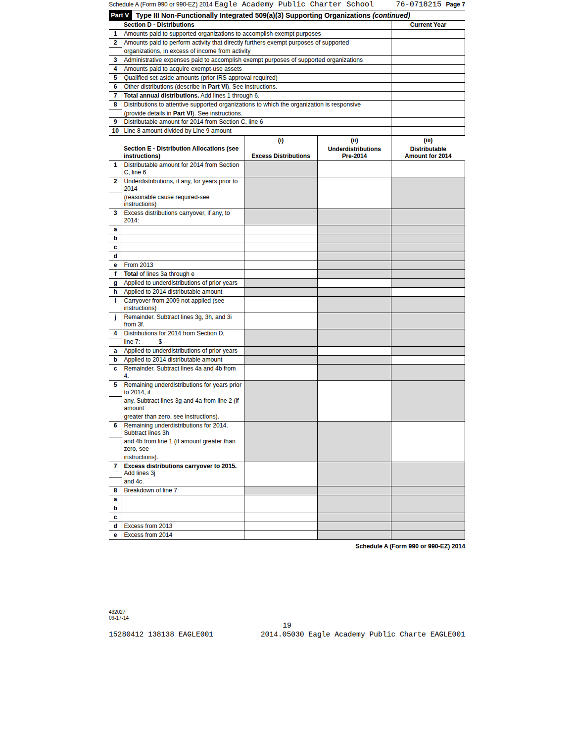Schedule A (Form 990 or 990-EZ) 2014 Eagle Academy Public Charter School 76-0718215 Page 7
Part V
Type III Non-Functionally Integrated 509(a)(3) Supporting Organizations (continued)
| | Section D - Distributions | Current Year |
| 1 | Amounts paid to supported organizations to accomplish exempt purposes | |
| 2 | Amounts paid to perform activity that directly furthers exempt purposes of supported | |
| | organizations, in excess of income from activity |
| 3 | Administrative expenses paid to accomplish exempt purposes of supported organizations | |
| 4 | Amounts paid to acquire exempt-use assets | |
| 5 | Qualified set-aside amounts (prior IRS approval required) | |
| 6 | Other distributions (describe in Part VI ). See instructions. | |
| 7 | Total annual distributions. Add lines 1 through 6. | |
| 8 | Distributions to attentive supported organizations to which the organization is responsive | |
| | (provide details in Part VI ). See instructions. |
| 9 | Distributable amount for 2014 from Section C, line 6 | |
| 10 | Line 8 amount divided by Line 9 amount | |
| | | (i) | (ii) | (iii) |
| | Section E - Distribution Allocations (see instructions) | Excess Distributions | Underdistributions Pre-2014 | Distributable Amount for 2014 |
| 1 | Distributable amount for 2014 from Section C, line 6 | | | |
| 2 | Underdistributions, if any, for years prior to 2014 | | | |
| | (reasonable cause required-see instructions) |
| 3 | Excess distributions carryover, if any, to 2014: | | | |
| a | | | | |
| b | | | | |
| c | | | | |
| d | | | | |
| e | From 2013 | | | |
| f | Total of lines 3a through e | | | |
| g | Applied to underdistributions of prior years | | | |
| h | Applied to 2014 distributable amount | | | |
| i | Carryover from 2009 not applied (see instructions) | | | |
| j | Remainder. Subtract lines 3g, 3h, and 3i from 3f. | | | |
| 4 | Distributions for 2014 from Section D, | | | |
| | line 7: $ |
| a | Applied to underdistributions of prior years | | | |
| b | Applied to 2014 distributable amount | | | |
| c | Remainder. Subtract lines 4a and 4b from 4. | | | |
| 5 | Remaining underdistributions for years prior to 2014, if | | | |
| | any. Subtract lines 3g and 4a from line 2 (if amount |
| | greater than zero, see instructions). |
| 6 | Remaining underdistributions for 2014. Subtract lines 3h | | | |
| | and 4b from line 1 (if amount greater than zero, see |
| | instructions). |
| 7 | Excess distributions carryover to 2015. Add lines 3j | | | |
| | and 4c. |
| 8 | Breakdown of line 7: | | | |
| a | | | | |
| b | | | | |
| c | | | | |
| d | Excess from 2013 | | | |
| e | Excess from 2014 | | | |
Schedule A (Form 990 or 990-EZ) 2014
432027
09-17-14
19
15280412 138138 EAGLE001 2014.05030 Eagle Academy Public Charte EAGLE001